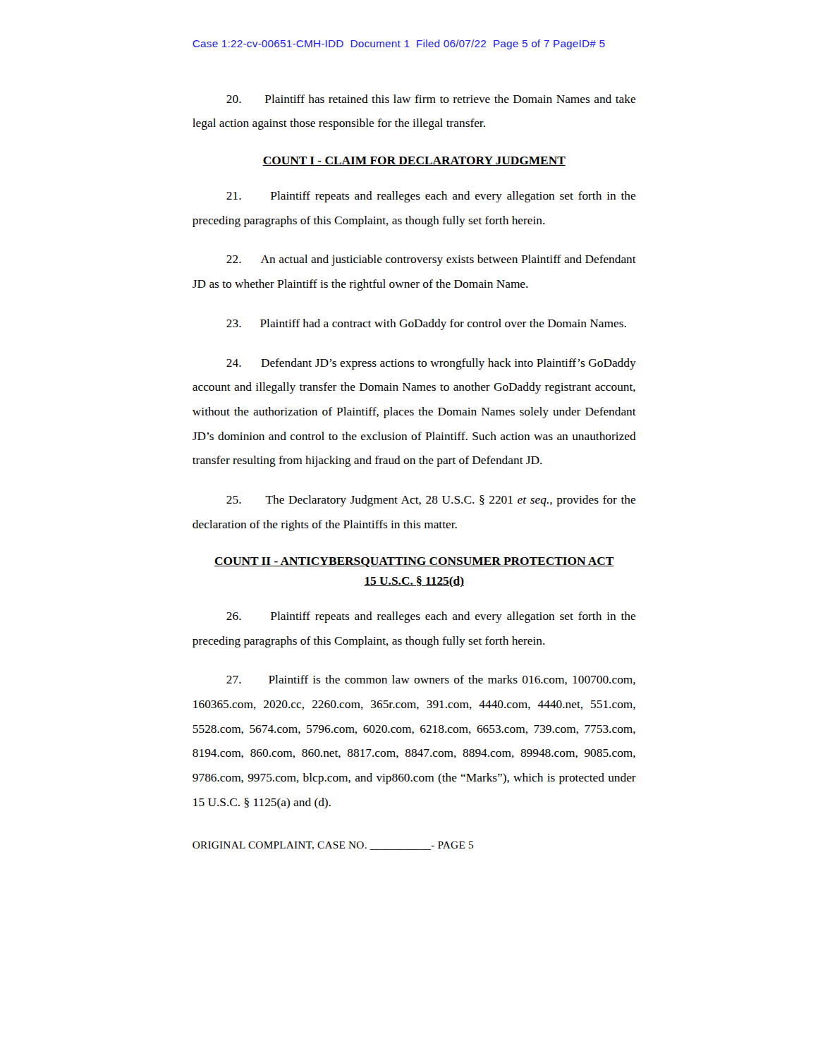Case 1:22-cv-00651-CMH-IDD Document 1 Filed 06/07/22 Page 5 of 7 PageID# 5
20. Plaintiff has retained this law firm to retrieve the Domain Names and take legal action against those responsible for the illegal transfer.
COUNT I - CLAIM FOR DECLARATORY JUDGMENT
21. Plaintiff repeats and realleges each and every allegation set forth in the preceding paragraphs of this Complaint, as though fully set forth herein.
22. An actual and justiciable controversy exists between Plaintiff and Defendant JD as to whether Plaintiff is the rightful owner of the Domain Name.
23. Plaintiff had a contract with GoDaddy for control over the Domain Names.
24. Defendant JD’s express actions to wrongfully hack into Plaintiff’s GoDaddy account and illegally transfer the Domain Names to another GoDaddy registrant account, without the authorization of Plaintiff, places the Domain Names solely under Defendant JD’s dominion and control to the exclusion of Plaintiff. Such action was an unauthorized transfer resulting from hijacking and fraud on the part of Defendant JD.
25. The Declaratory Judgment Act, 28 U.S.C. § 2201 et seq., provides for the declaration of the rights of the Plaintiffs in this matter.
COUNT II - ANTICYBERSQUATTING CONSUMER PROTECTION ACT15 U.S.C. § 1125(d)
26. Plaintiff repeats and realleges each and every allegation set forth in the preceding paragraphs of this Complaint, as though fully set forth herein.
27. Plaintiff is the common law owners of the marks 016.com, 100700.com, 160365.com, 2020.cc, 2260.com, 365r.com, 391.com, 4440.com, 4440.net, 551.com, 5528.com, 5674.com, 5796.com, 6020.com, 6218.com, 6653.com, 739.com, 7753.com, 8194.com, 860.com, 860.net, 8817.com, 8847.com, 8894.com, 89948.com, 9085.com, 9786.com, 9975.com, blcp.com, and vip860.com (the “Marks”), which is protected under 15 U.S.C. § 1125(a) and (d).
ORIGINAL COMPLAINT, CASE NO. ___________- PAGE 5